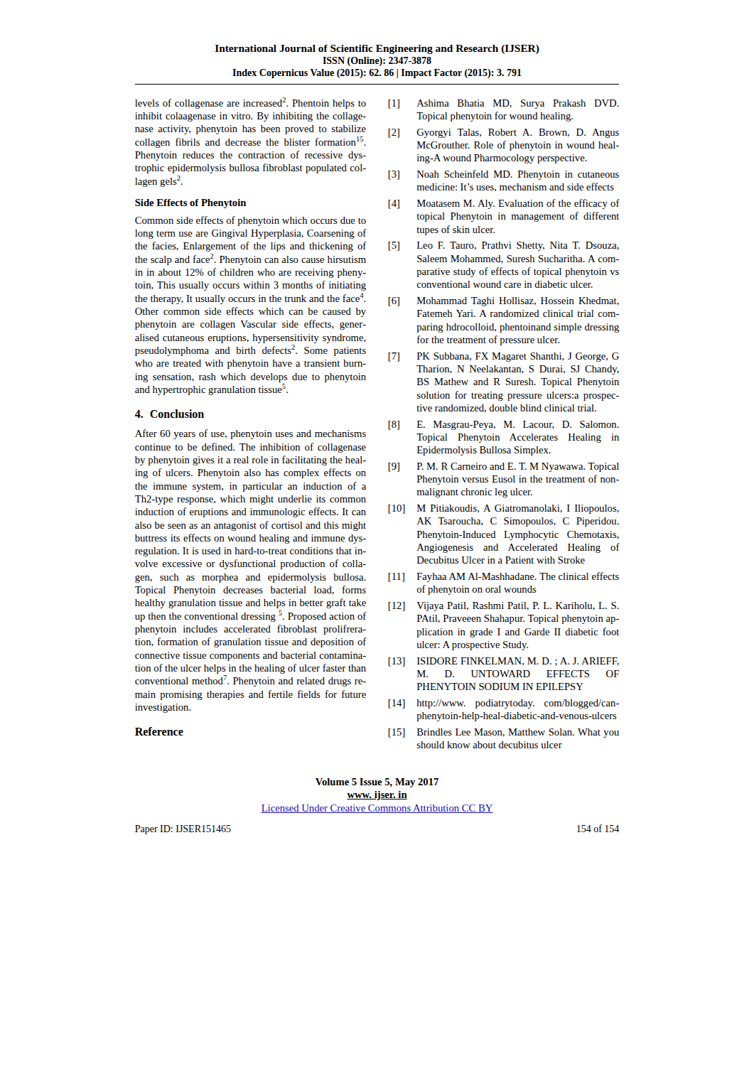International Journal of Scientific Engineering and Research (IJSER)
ISSN (Online): 2347-3878
Index Copernicus Value (2015): 62. 86 | Impact Factor (2015): 3. 791
levels of collagenase are increased2. Phentoin helps to inhibit colaagenase in vitro. By inhibiting the collagenase activity, phenytoin has been proved to stabilize collagen fibrils and decrease the blister formation15. Phenytoin reduces the contraction of recessive dystrophic epidermolysis bullosa fibroblast populated collagen gels2.
Side Effects of Phenytoin
Common side effects of phenytoin which occurs due to long term use are Gingival Hyperplasia, Coarsening of the facies, Enlargement of the lips and thickening of the scalp and face2. Phenytoin can also cause hirsutism in in about 12% of children who are receiving phenytoin, This usually occurs within 3 months of initiating the therapy, It usually occurs in the trunk and the face4. Other common side effects which can be caused by phenytoin are collagen Vascular side effects, generalised cutaneous eruptions, hypersensitivity syndrome, pseudolymphoma and birth defects2. Some patients who are treated with phenytoin have a transient burning sensation, rash which develops due to phenytoin and hypertrophic granulation tissue5.
4. Conclusion
After 60 years of use, phenytoin uses and mechanisms continue to be defined. The inhibition of collagenase by phenytoin gives it a real role in facilitating the healing of ulcers. Phenytoin also has complex effects on the immune system, in particular an induction of a Th2-type response, which might underlie its common induction of eruptions and immunologic effects. It can also be seen as an antagonist of cortisol and this might buttress its effects on wound healing and immune dysregulation. It is used in hard-to-treat conditions that involve excessive or dysfunctional production of collagen, such as morphea and epidermolysis bullosa. Topical Phenytoin decreases bacterial load, forms healthy granulation tissue and helps in better graft take up then the conventional dressing 5. Proposed action of phenytoin includes accelerated fibroblast prolifreration, formation of granulation tissue and deposition of connective tissue components and bacterial contamination of the ulcer helps in the healing of ulcer faster than conventional method7. Phenytoin and related drugs remain promising therapies and fertile fields for future investigation.
Reference
Ashima Bhatia MD, Surya Prakash DVD. Topical phenytoin for wound healing.
Gyorgyi Talas, Robert A. Brown, D. Angus McGrouther. Role of phenytoin in wound healing-A wound Pharmocology perspective.
Noah Scheinfeld MD. Phenytoin in cutaneous medicine: It’s uses, mechanism and side effects
Moatasem M. Aly. Evaluation of the efficacy of topical Phenytoin in management of different tupes of skin ulcer.
Leo F. Tauro, Prathvi Shetty, Nita T. Dsouza, Saleem Mohammed, Suresh Sucharitha. A comparative study of effects of topical phenytoin vs conventional wound care in diabetic ulcer.
Mohammad Taghi Hollisaz, Hossein Khedmat, Fatemeh Yari. A randomized clinical trial comparing hdrocolloid, phentoinand simple dressing for the treatment of pressure ulcer.
PK Subbana, FX Magaret Shanthi, J George, G Tharion, N Neelakantan, S Durai, SJ Chandy, BS Mathew and R Suresh. Topical Phenytoin solution for treating pressure ulcers:a prospective randomized, double blind clinical trial.
E. Masgrau-Peya, M. Lacour, D. Salomon. Topical Phenytoin Accelerates Healing in Epidermolysis Bullosa Simplex.
P. M. R Carneiro and E. T. M Nyawawa. Topical Phenytoin versus Eusol in the treatment of non-malignant chronic leg ulcer.
M Pitiakoudis, A Giatromanolaki, I Iliopoulos, AK Tsaroucha, C Simopoulos, C Piperidou. Phenytoin-Induced Lymphocytic Chemotaxis, Angiogenesis and Accelerated Healing of Decubitus Ulcer in a Patient with Stroke
Fayhaa AM Al-Mashhadane. The clinical effects of phenytoin on oral wounds
Vijaya Patil, Rashmi Patil, P. L. Kariholu, L. S. PAtil, Praveeen Shahapur. Topical phenytoin application in grade I and Garde II diabetic foot ulcer: A prospective Study.
ISIDORE FINKELMAN, M. D. ; A. J. ARIEFF, M. D. UNTOWARD EFFECTS OF PHENYTOIN SODIUM IN EPILEPSY
http://www. podiatrytoday. com/blogged/can-phenytoin-help-heal-diabetic-and-venous-ulcers
Brindles Lee Mason, Matthew Solan. What you should know about decubitus ulcer
Volume 5 Issue 5, May 2017
www. ijser. in
Licensed Under Creative Commons Attribution CC BY
Paper ID: IJSER151465
154 of 154